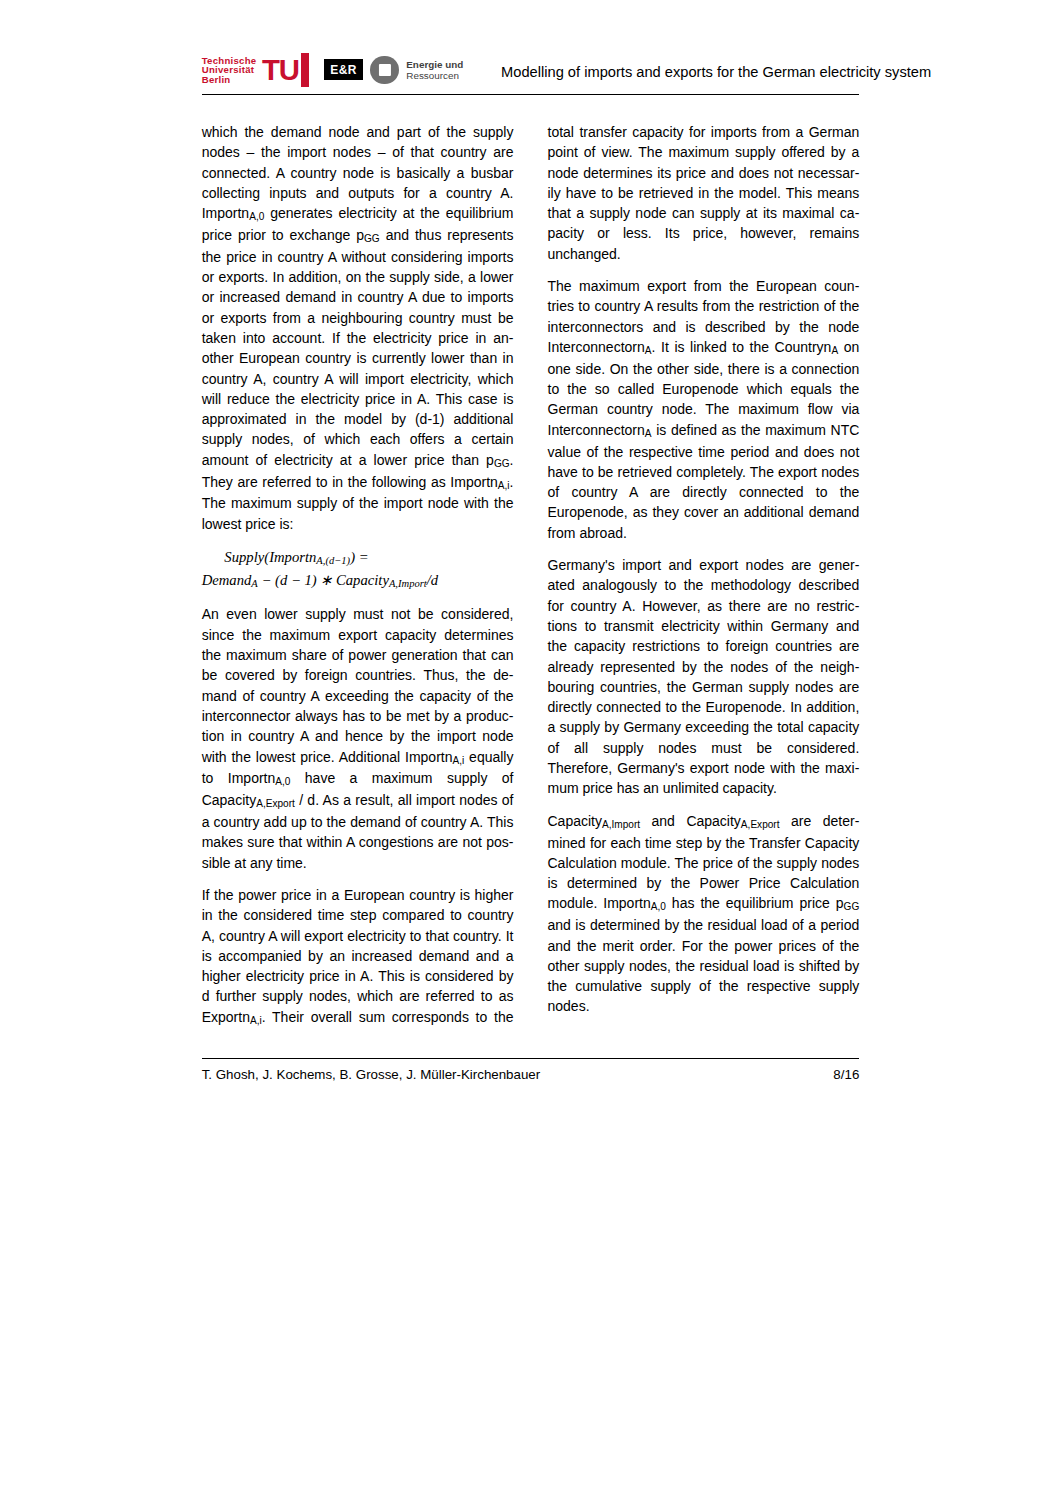Technische Universität Berlin
TU
E&R Energie und Ressourcen
Modelling of imports and exports for the German electricity system
which the demand node and part of the supply nodes – the import nodes – of that country are connected. A country node is basically a busbar collecting inputs and outputs for a country A. ImportnA,0 generates electricity at the equilibrium price prior to exchange pGG and thus represents the price in country A without considering imports or exports. In addition, on the supply side, a lower or increased demand in country A due to imports or exports from a neighbouring country must be taken into account. If the electricity price in another European country is currently lower than in country A, country A will import electricity, which will reduce the electricity price in A. This case is approximated in the model by (d-1) additional supply nodes, of which each offers a certain amount of electricity at a lower price than pGG. They are referred to in the following as ImportnA,i. The maximum supply of the import node with the lowest price is:
Supply(ImportnA,(d−1)) = DemandA − (d − 1) ∗ CapacityA,Import/d
An even lower supply must not be considered, since the maximum export capacity determines the maximum share of power generation that can be covered by foreign countries. Thus, the demand of country A exceeding the capacity of the interconnector always has to be met by a production in country A and hence by the import node with the lowest price. Additional ImportnA,i equally to ImportnA,0 have a maximum supply of CapacityA,Export / d. As a result, all import nodes of a country add up to the demand of country A. This makes sure that within A congestions are not possible at any time.
If the power price in a European country is higher in the considered time step compared to country A, country A will export electricity to that country. It is accompanied by an increased demand and a higher electricity price in A. This is considered by d further supply nodes, which are referred to as ExportnA,i. Their overall sum corresponds to the total transfer capacity for imports from a German point of view. The maximum supply offered by a node determines its price and does not necessarily have to be retrieved in the model. This means that a supply node can supply at its maximal capacity or less. Its price, however, remains unchanged.
The maximum export from the European countries to country A results from the restriction of the interconnectors and is described by the node InterconnectornA. It is linked to the CountrynA on one side. On the other side, there is a connection to the so called Europenode which equals the German country node. The maximum flow via InterconnectornA is defined as the maximum NTC value of the respective time period and does not have to be retrieved completely. The export nodes of country A are directly connected to the Europenode, as they cover an additional demand from abroad.
Germany's import and export nodes are generated analogously to the methodology described for country A. However, as there are no restrictions to transmit electricity within Germany and the capacity restrictions to foreign countries are already represented by the nodes of the neighbouring countries, the German supply nodes are directly connected to the Europenode. In addition, a supply by Germany exceeding the total capacity of all supply nodes must be considered. Therefore, Germany's export node with the maximum price has an unlimited capacity.
CapacityA,Import and CapacityA,Export are determined for each time step by the Transfer Capacity Calculation module. The price of the supply nodes is determined by the Power Price Calculation module. ImportnA,0 has the equilibrium price pGG and is determined by the residual load of a period and the merit order. For the power prices of the other supply nodes, the residual load is shifted by the cumulative supply of the respective supply nodes.
T. Ghosh, J. Kochems, B. Grosse, J. Müller-Kirchenbauer 8/16